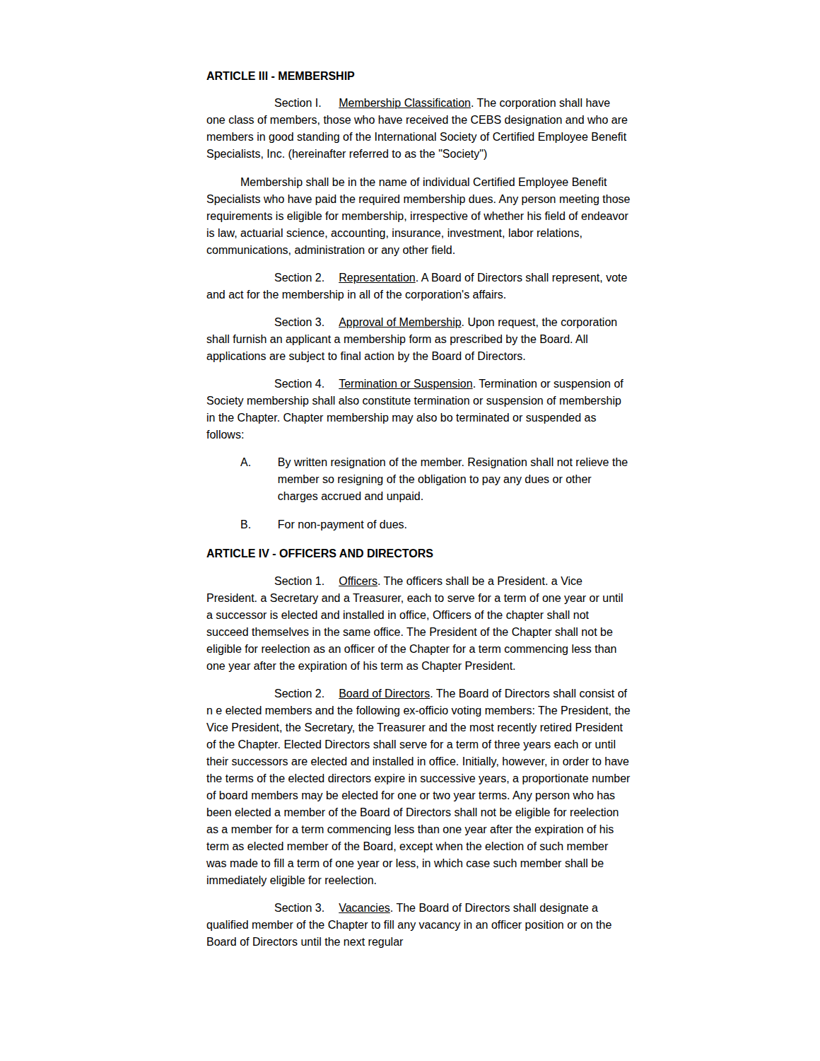ARTICLE Ill - MEMBERSHIP
Section I. Membership Classification. The corporation shall have one class of members, those who have received the CEBS designation and who are members in good standing of the International Society of Certified Employee Benefit Specialists, Inc. (hereinafter referred to as the "Society")
Membership shall be in the name of individual Certified Employee Benefit Specialists who have paid the required membership dues. Any person meeting those requirements is eligible for membership, irrespective of whether his field of endeavor is law, actuarial science, accounting, insurance, investment, labor relations, communications, administration or any other field.
Section 2. Representation. A Board of Directors shall represent, vote and act for the membership in all of the corporation's affairs.
Section 3. Approval of Membership. Upon request, the corporation shall furnish an applicant a membership form as prescribed by the Board. All applications are subject to final action by the Board of Directors.
Section 4. Termination or Suspension. Termination or suspension of Society membership shall also constitute termination or suspension of membership in the Chapter. Chapter membership may also bo terminated or suspended as follows:
A. By written resignation of the member. Resignation shall not relieve the member so resigning of the obligation to pay any dues or other charges accrued and unpaid.
B. For non-payment of dues.
ARTICLE IV - OFFICERS AND DIRECTORS
Section 1. Officers. The officers shall be a President. a Vice President. a Secretary and a Treasurer, each to serve for a term of one year or until a successor is elected and installed in office, Officers of the chapter shall not succeed themselves in the same office. The President of the Chapter shall not be eligible for reelection as an officer of the Chapter for a term commencing less than one year after the expiration of his term as Chapter President.
Section 2. Board of Directors. The Board of Directors shall consist of n e elected members and the following ex-officio voting members: The President, the Vice President, the Secretary, the Treasurer and the most recently retired President of the Chapter. Elected Directors shall serve for a term of three years each or until their successors are elected and installed in office. Initially, however, in order to have the terms of the elected directors expire in successive years, a proportionate number of board members may be elected for one or two year terms. Any person who has been elected a member of the Board of Directors shall not be eligible for reelection as a member for a term commencing less than one year after the expiration of his term as elected member of the Board, except when the election of such member was made to fill a term of one year or less, in which case such member shall be immediately eligible for reelection.
Section 3. Vacancies. The Board of Directors shall designate a qualified member of the Chapter to fill any vacancy in an officer position or on the Board of Directors until the next regular